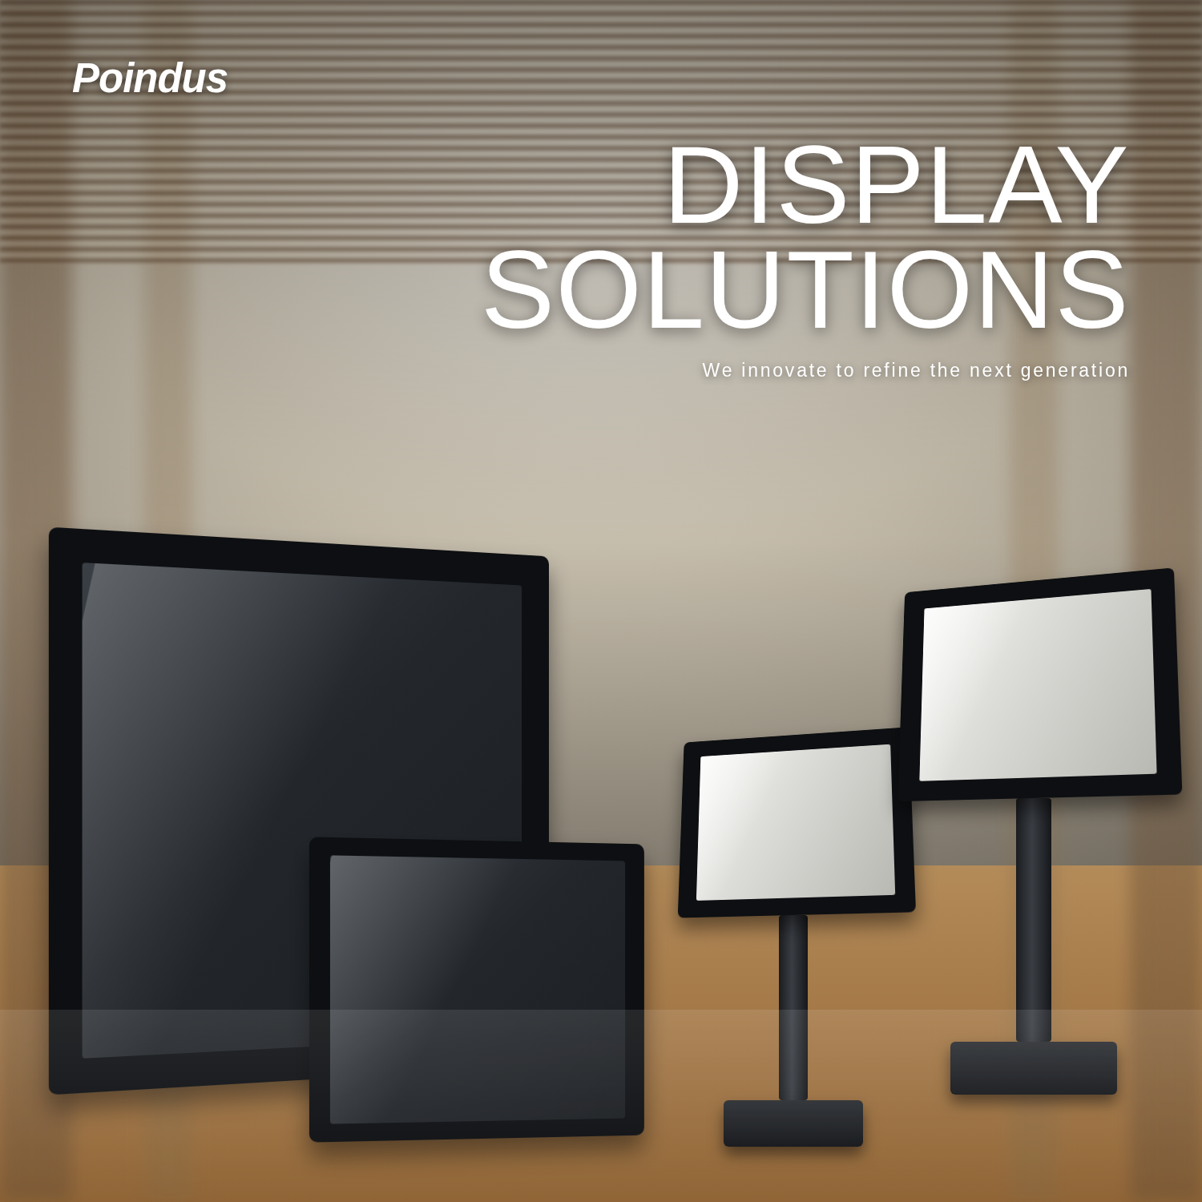Poindus
DISPLAYSOLUTIONS
We innovate to refine the next generation